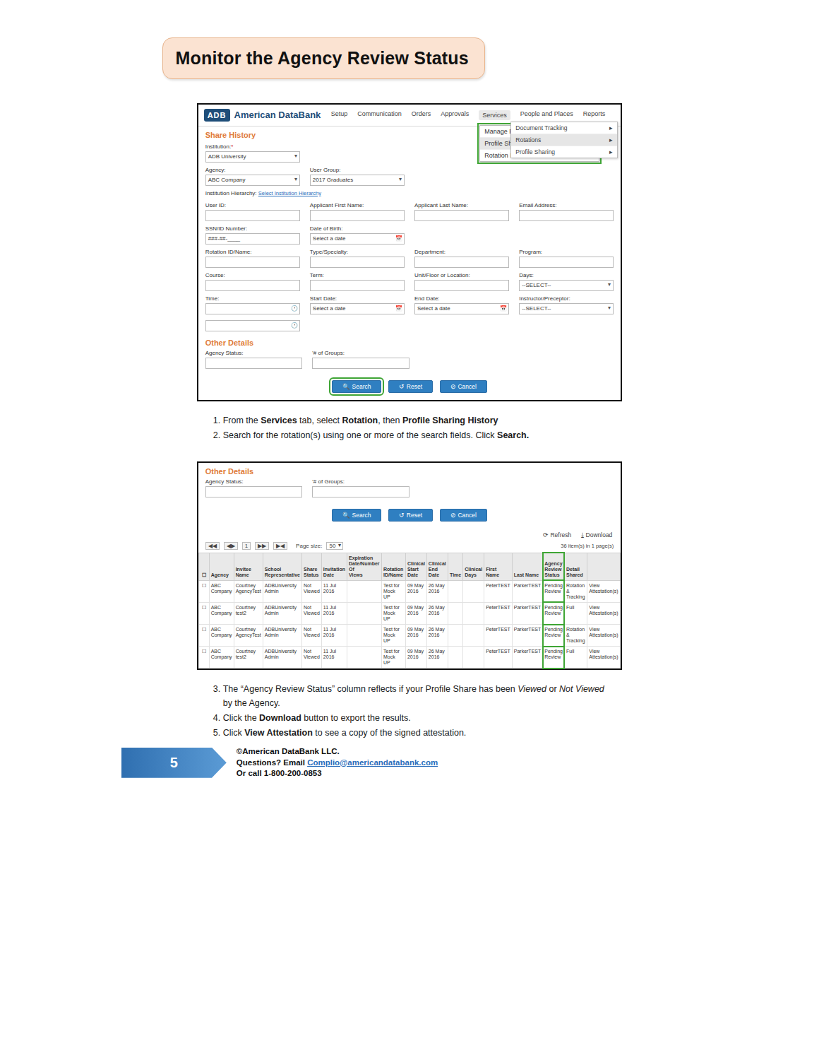Monitor the Agency Review Status
ADB American DataBank
Setup Communication Orders Approvals Services People and Places Reports
Document Tracking ▸
Rotations ▸
Profile Sharing ▸
Share History
Manage Rotation
Profile Sharing History
Rotation Member Search
Institution:*
ADB University
Agency:
ABC Company
User Group:
2017 Graduates
Institution Hierarchy: Select Institution Hierarchy
User ID:
Applicant First Name:
Applicant Last Name:
Email Address:
SSN/ID Number:
###-##-____
Date of Birth:
Select a date
Rotation ID/Name:
Type/Specialty:
Department:
Program:
Course:
Term:
Unit/Floor or Location:
Days:
--SELECT--
Time:
Start Date:
Select a date
End Date:
Select a date
Instructor/Preceptor:
--SELECT--
Other Details
Agency Status:
'# of Groups:
🔍 Search
↺ Reset
⊘ Cancel
From the Services tab, select Rotation, then Profile Sharing History
Search for the rotation(s) using one or more of the search fields. Click Search.
Other Details
Agency Status:
'# of Groups:
🔍 Search
↺ Reset
⊘ Cancel
⟳ Refresh ⤓ Download
◀◀ ◀▶ 1 ▶▶ ▶◀ Page size: 50 36 item(s) in 1 page(s)
| ☐ | Agency | Invitee Name | School Representative | Share Status | Invitation Date | Expiration Date/Number Of Views | Rotation ID/Name | Clinical Start Date | Clinical End Date | Time | Clinical Days | First Name | Last Name | Agency Review Status | Detail Shared | |
| --- | --- | --- | --- | --- | --- | --- | --- | --- | --- | --- | --- | --- | --- | --- | --- | --- |
| ☐ | ABC Company | Courtney AgencyTest | ADBUniversity Admin | Not Viewed | 11 Jul 2016 | | Test for Mock UP | 09 May 2016 | 26 May 2016 | | | PeterTEST | ParkerTEST | Pending Review | Rotation & Tracking | View Attestation(s) |
| ☐ | ABC Company | Courtney test2 | ADBUniversity Admin | Not Viewed | 11 Jul 2016 | | Test for Mock UP | 09 May 2016 | 26 May 2016 | | | PeterTEST | ParkerTEST | Pending Review | Full | View Attestation(s) |
| ☐ | ABC Company | Courtney AgencyTest | ADBUniversity Admin | Not Viewed | 11 Jul 2016 | | Test for Mock UP | 09 May 2016 | 26 May 2016 | | | PeterTEST | ParkerTEST | Pending Review | Rotation & Tracking | View Attestation(s) |
| ☐ | ABC Company | Courtney test2 | ADBUniversity Admin | Not Viewed | 11 Jul 2016 | | Test for Mock UP | 09 May 2016 | 26 May 2016 | | | PeterTEST | ParkerTEST | Pending Review | Full | View Attestation(s) |
The “Agency Review Status” column reflects if your Profile Share has been Viewed or Not Viewed by the Agency.
Click the Download button to export the results.
Click View Attestation to see a copy of the signed attestation.
5
©American DataBank LLC.
Questions? Email Complio@americandatabank.com
Or call 1-800-200-0853